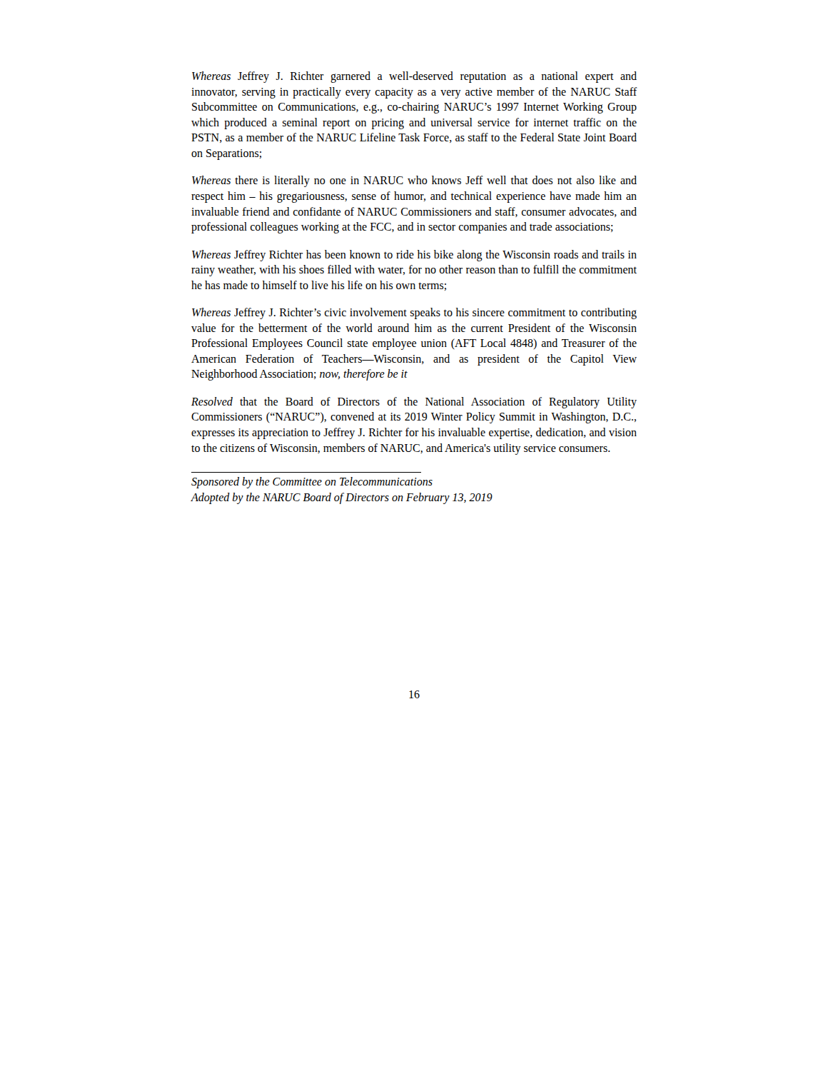Whereas Jeffrey J. Richter garnered a well-deserved reputation as a national expert and innovator, serving in practically every capacity as a very active member of the NARUC Staff Subcommittee on Communications, e.g., co-chairing NARUC’s 1997 Internet Working Group which produced a seminal report on pricing and universal service for internet traffic on the PSTN, as a member of the NARUC Lifeline Task Force, as staff to the Federal State Joint Board on Separations;
Whereas there is literally no one in NARUC who knows Jeff well that does not also like and respect him – his gregariousness, sense of humor, and technical experience have made him an invaluable friend and confidante of NARUC Commissioners and staff, consumer advocates, and professional colleagues working at the FCC, and in sector companies and trade associations;
Whereas Jeffrey Richter has been known to ride his bike along the Wisconsin roads and trails in rainy weather, with his shoes filled with water, for no other reason than to fulfill the commitment he has made to himself to live his life on his own terms;
Whereas Jeffrey J. Richter’s civic involvement speaks to his sincere commitment to contributing value for the betterment of the world around him as the current President of the Wisconsin Professional Employees Council state employee union (AFT Local 4848) and Treasurer of the American Federation of Teachers—Wisconsin, and as president of the Capitol View Neighborhood Association; now, therefore be it
Resolved that the Board of Directors of the National Association of Regulatory Utility Commissioners (“NARUC”), convened at its 2019 Winter Policy Summit in Washington, D.C., expresses its appreciation to Jeffrey J. Richter for his invaluable expertise, dedication, and vision to the citizens of Wisconsin, members of NARUC, and America's utility service consumers.
Sponsored by the Committee on Telecommunications
Adopted by the NARUC Board of Directors on February 13, 2019
16